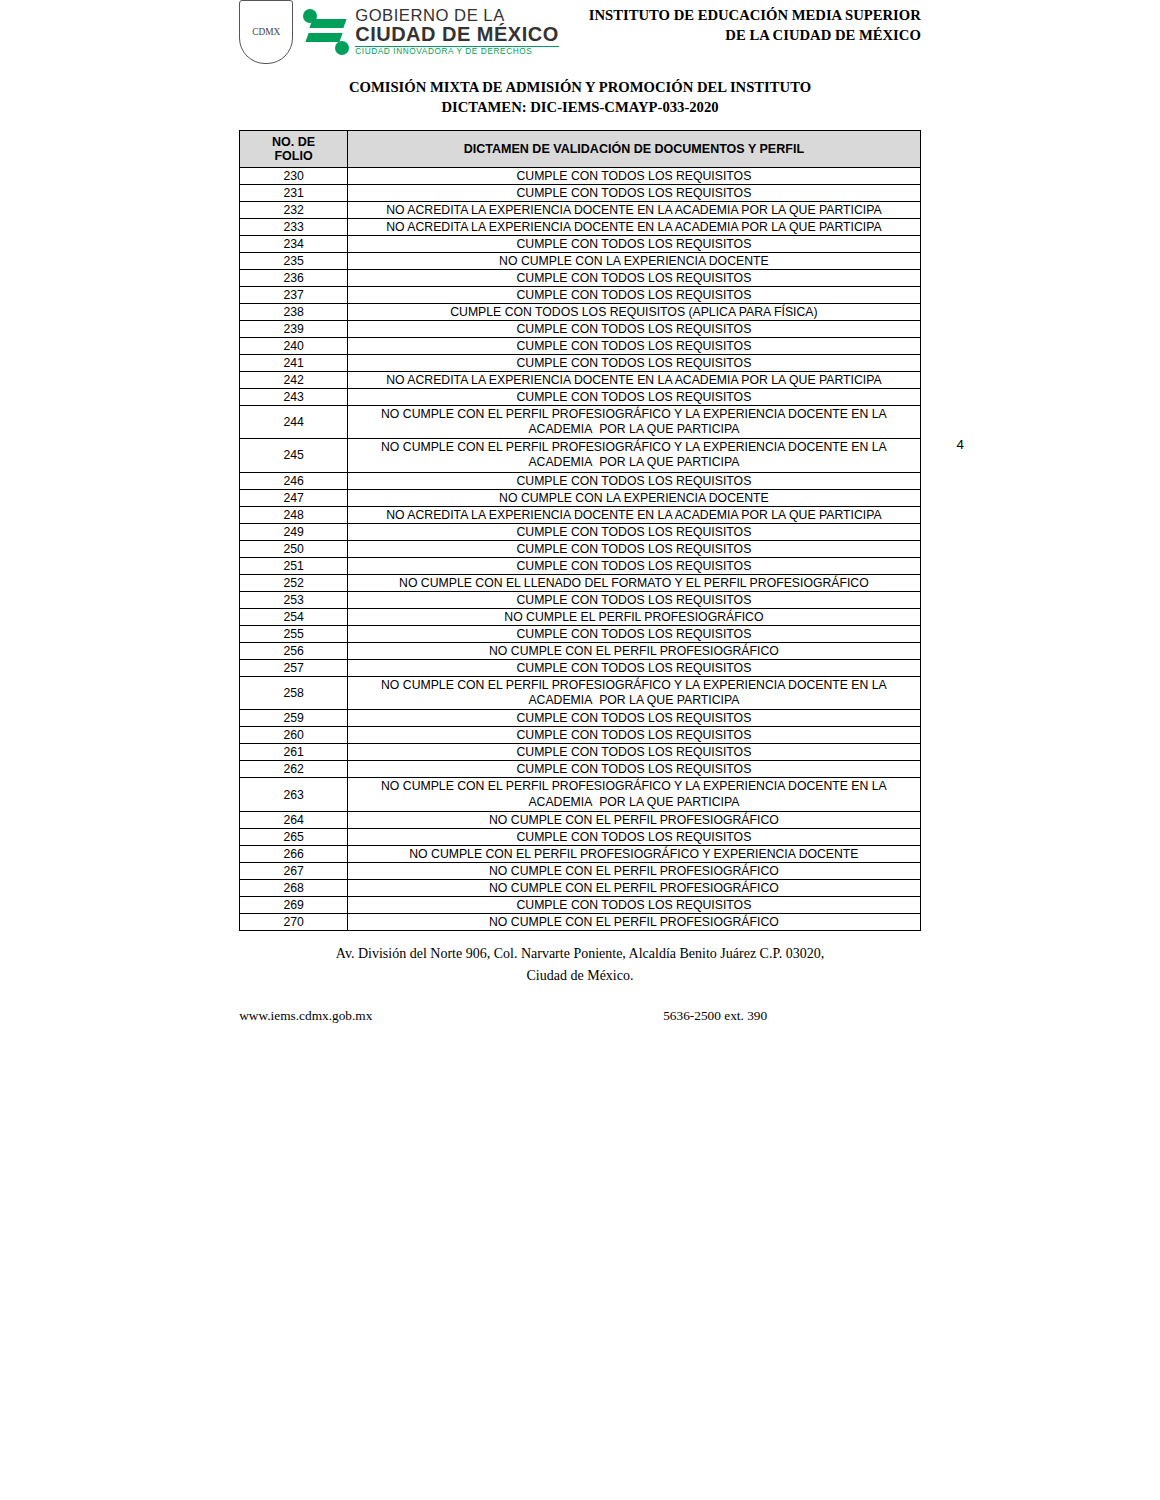CDMX
GOBIERNO DE LA
CIUDAD DE MÉXICO
CIUDAD INNOVADORA Y DE DERECHOS
INSTITUTO DE EDUCACIÓN MEDIA SUPERIOR
DE LA CIUDAD DE MÉXICO
COMISIÓN MIXTA DE ADMISIÓN Y PROMOCIÓN DEL INSTITUTO
DICTAMEN: DIC-IEMS-CMAYP-033-2020
4
| NO. DE FOLIO | DICTAMEN DE VALIDACIÓN DE DOCUMENTOS Y PERFIL |
| --- | --- |
| 230 | CUMPLE CON TODOS LOS REQUISITOS |
| 231 | CUMPLE CON TODOS LOS REQUISITOS |
| 232 | NO ACREDITA LA EXPERIENCIA DOCENTE EN LA ACADEMIA POR LA QUE PARTICIPA |
| 233 | NO ACREDITA LA EXPERIENCIA DOCENTE EN LA ACADEMIA POR LA QUE PARTICIPA |
| 234 | CUMPLE CON TODOS LOS REQUISITOS |
| 235 | NO CUMPLE CON LA EXPERIENCIA DOCENTE |
| 236 | CUMPLE CON TODOS LOS REQUISITOS |
| 237 | CUMPLE CON TODOS LOS REQUISITOS |
| 238 | CUMPLE CON TODOS LOS REQUISITOS (APLICA PARA FÍSICA) |
| 239 | CUMPLE CON TODOS LOS REQUISITOS |
| 240 | CUMPLE CON TODOS LOS REQUISITOS |
| 241 | CUMPLE CON TODOS LOS REQUISITOS |
| 242 | NO ACREDITA LA EXPERIENCIA DOCENTE EN LA ACADEMIA POR LA QUE PARTICIPA |
| 243 | CUMPLE CON TODOS LOS REQUISITOS |
| 244 | NO CUMPLE CON EL PERFIL PROFESIOGRÁFICO Y LA EXPERIENCIA DOCENTE EN LA ACADEMIA POR LA QUE PARTICIPA |
| 245 | NO CUMPLE CON EL PERFIL PROFESIOGRÁFICO Y LA EXPERIENCIA DOCENTE EN LA ACADEMIA POR LA QUE PARTICIPA |
| 246 | CUMPLE CON TODOS LOS REQUISITOS |
| 247 | NO CUMPLE CON LA EXPERIENCIA DOCENTE |
| 248 | NO ACREDITA LA EXPERIENCIA DOCENTE EN LA ACADEMIA POR LA QUE PARTICIPA |
| 249 | CUMPLE CON TODOS LOS REQUISITOS |
| 250 | CUMPLE CON TODOS LOS REQUISITOS |
| 251 | CUMPLE CON TODOS LOS REQUISITOS |
| 252 | NO CUMPLE CON EL LLENADO DEL FORMATO Y EL PERFIL PROFESIOGRÁFICO |
| 253 | CUMPLE CON TODOS LOS REQUISITOS |
| 254 | NO CUMPLE EL PERFIL PROFESIOGRÁFICO |
| 255 | CUMPLE CON TODOS LOS REQUISITOS |
| 256 | NO CUMPLE CON EL PERFIL PROFESIOGRÁFICO |
| 257 | CUMPLE CON TODOS LOS REQUISITOS |
| 258 | NO CUMPLE CON EL PERFIL PROFESIOGRÁFICO Y LA EXPERIENCIA DOCENTE EN LA ACADEMIA POR LA QUE PARTICIPA |
| 259 | CUMPLE CON TODOS LOS REQUISITOS |
| 260 | CUMPLE CON TODOS LOS REQUISITOS |
| 261 | CUMPLE CON TODOS LOS REQUISITOS |
| 262 | CUMPLE CON TODOS LOS REQUISITOS |
| 263 | NO CUMPLE CON EL PERFIL PROFESIOGRÁFICO Y LA EXPERIENCIA DOCENTE EN LA ACADEMIA POR LA QUE PARTICIPA |
| 264 | NO CUMPLE CON EL PERFIL PROFESIOGRÁFICO |
| 265 | CUMPLE CON TODOS LOS REQUISITOS |
| 266 | NO CUMPLE CON EL PERFIL PROFESIOGRÁFICO Y EXPERIENCIA DOCENTE |
| 267 | NO CUMPLE CON EL PERFIL PROFESIOGRÁFICO |
| 268 | NO CUMPLE CON EL PERFIL PROFESIOGRÁFICO |
| 269 | CUMPLE CON TODOS LOS REQUISITOS |
| 270 | NO CUMPLE CON EL PERFIL PROFESIOGRÁFICO |
Av. División del Norte 906, Col. Narvarte Poniente, Alcaldía Benito Juárez C.P. 03020,
Ciudad de México.
www.iems.cdmx.gob.mx
5636-2500 ext. 390